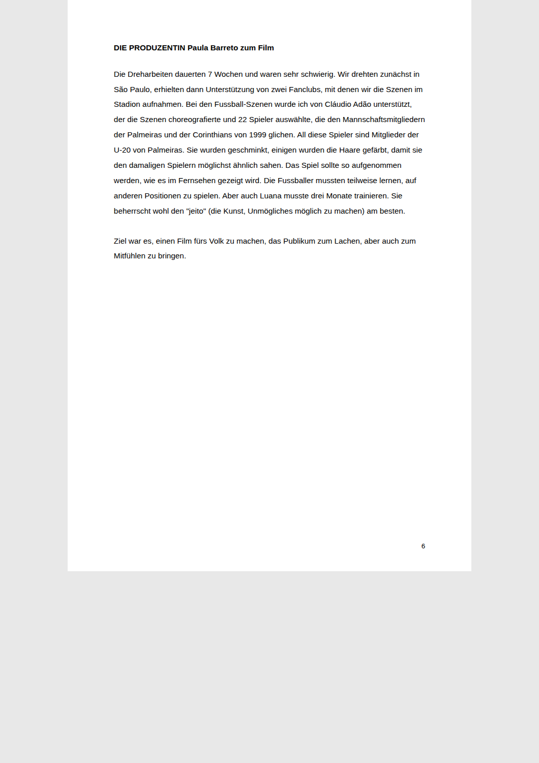DIE PRODUZENTIN Paula Barreto zum Film
Die Dreharbeiten dauerten 7 Wochen und waren sehr schwierig. Wir drehten zunächst in São Paulo, erhielten dann Unterstützung von zwei Fanclubs, mit denen wir die Szenen im Stadion aufnahmen. Bei den Fussball-Szenen wurde ich von Cláudio Adão unterstützt, der die Szenen choreografierte und 22 Spieler auswählte, die den Mannschaftsmitgliedern der Palmeiras und der Corinthians von 1999 glichen. All diese Spieler sind Mitglieder der U-20 von Palmeiras. Sie wurden geschminkt, einigen wurden die Haare gefärbt, damit sie den damaligen Spielern möglichst ähnlich sahen. Das Spiel sollte so aufgenommen werden, wie es im Fernsehen gezeigt wird. Die Fussballer mussten teilweise lernen, auf anderen Positionen zu spielen. Aber auch Luana musste drei Monate trainieren. Sie beherrscht wohl den "jeito" (die Kunst, Unmögliches möglich zu machen) am besten.
Ziel war es, einen Film fürs Volk zu machen, das Publikum zum Lachen, aber auch zum Mitfühlen zu bringen.
6